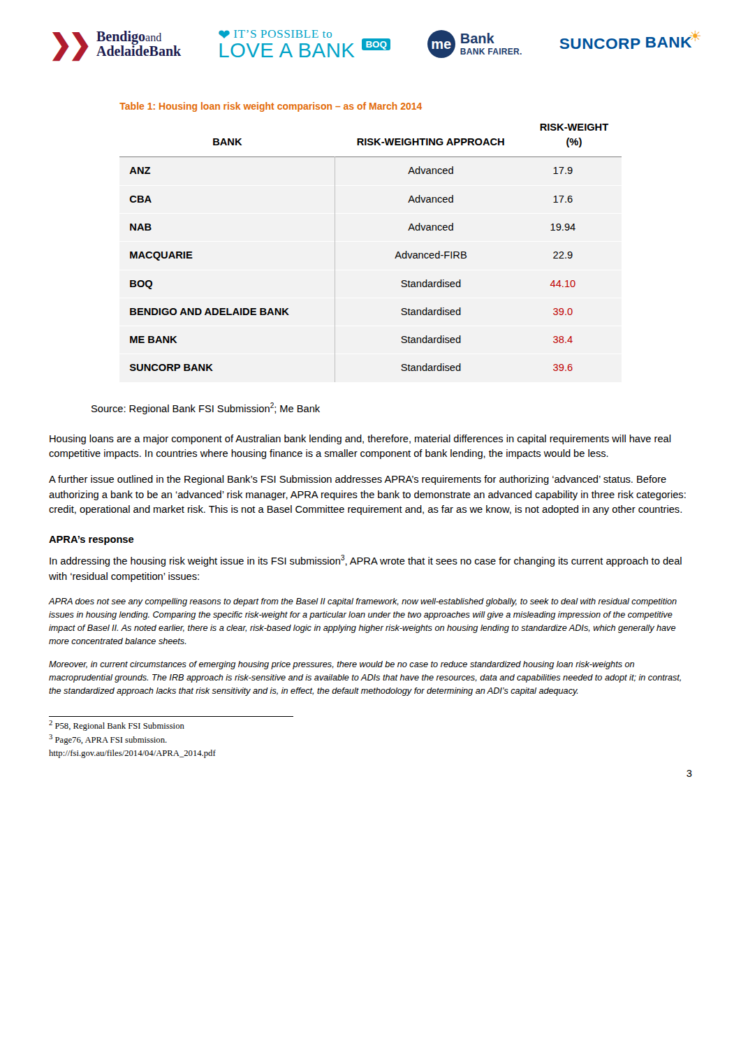❯❯ Bendigoand
AdelaideBank
❤ IT’S POSSIBLE to LOVE A BANK
BOQ
me
Bank
BANK FAIRER.
☀ SUNCORP BANK
Table 1: Housing loan risk weight comparison – as of March 2014
| BANK | RISK-WEIGHTING APPROACH | RISK-WEIGHT (%) |
| --- | --- | --- |
| ANZ | Advanced | 17.9 |
| CBA | Advanced | 17.6 |
| NAB | Advanced | 19.94 |
| MACQUARIE | Advanced-FIRB | 22.9 |
| BOQ | Standardised | 44.10 |
| BENDIGO AND ADELAIDE BANK | Standardised | 39.0 |
| ME BANK | Standardised | 38.4 |
| SUNCORP BANK | Standardised | 39.6 |
Source: Regional Bank FSI Submission2; Me Bank
Housing loans are a major component of Australian bank lending and, therefore, material differences in capital requirements will have real competitive impacts. In countries where housing finance is a smaller component of bank lending, the impacts would be less.
A further issue outlined in the Regional Bank’s FSI Submission addresses APRA’s requirements for authorizing ‘advanced’ status. Before authorizing a bank to be an ‘advanced’ risk manager, APRA requires the bank to demonstrate an advanced capability in three risk categories: credit, operational and market risk. This is not a Basel Committee requirement and, as far as we know, is not adopted in any other countries.
APRA’s response
In addressing the housing risk weight issue in its FSI submission3, APRA wrote that it sees no case for changing its current approach to deal with ‘residual competition’ issues:
APRA does not see any compelling reasons to depart from the Basel II capital framework, now well-established globally, to seek to deal with residual competition issues in housing lending. Comparing the specific risk-weight for a particular loan under the two approaches will give a misleading impression of the competitive impact of Basel II. As noted earlier, there is a clear, risk-based logic in applying higher risk-weights on housing lending to standardize ADIs, which generally have more concentrated balance sheets.
Moreover, in current circumstances of emerging housing price pressures, there would be no case to reduce standardized housing loan risk-weights on macroprudential grounds. The IRB approach is risk-sensitive and is available to ADIs that have the resources, data and capabilities needed to adopt it; in contrast, the standardized approach lacks that risk sensitivity and is, in effect, the default methodology for determining an ADI’s capital adequacy.
2 P58, Regional Bank FSI Submission
3 Page76, APRA FSI submission. http://fsi.gov.au/files/2014/04/APRA_2014.pdf
3